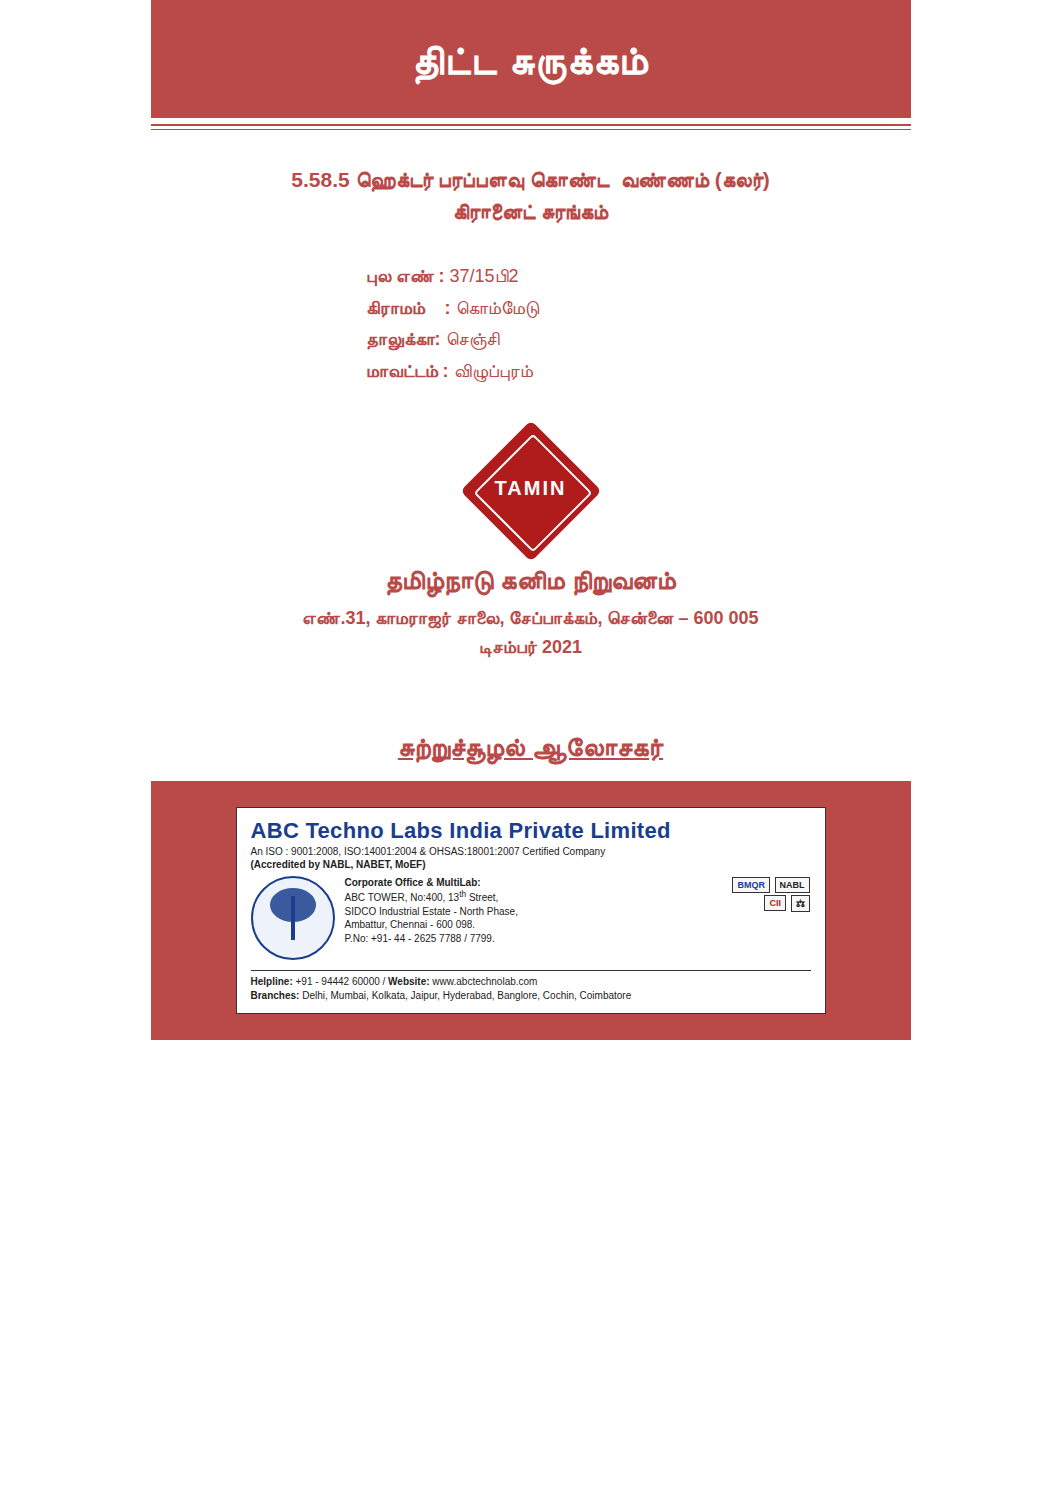திட்ட சுருக்கம்
5.58.5 ஹெக்டர் பரப்பளவு கொண்ட வண்ணம் (கலர்)
கிரானைட் சுரங்கம்
புல எண் : 37/15பி2
கிராமம் : கொம்மேடு
தாலுக்கா: செஞ்சி
மாவட்டம் : விழுப்புரம்
TAMIN
தமிழ்நாடு கனிம நிறுவனம்
எண்.31, காமராஜர் சாலை, சேப்பாக்கம், சென்னை – 600 005
டிசம்பர் 2021
சுற்றுச்சூழல் ஆலோசகர்
ABC Techno Labs India Private Limited
An ISO : 9001:2008, ISO:14001:2004 & OHSAS:18001:2007 Certified Company
(Accredited by NABL, NABET, MoEF)
Corporate Office & MultiLab:
ABC TOWER, No:400, 13th Street,
SIDCO Industrial Estate - North Phase,
Ambattur, Chennai - 600 098.
P.No: +91- 44 - 2625 7788 / 7799.
BMQR NABL
CII ⚖
Helpline: +91 - 94442 60000 / Website: www.abctechnolab.com
Branches: Delhi, Mumbai, Kolkata, Jaipur, Hyderabad, Banglore, Cochin, Coimbatore